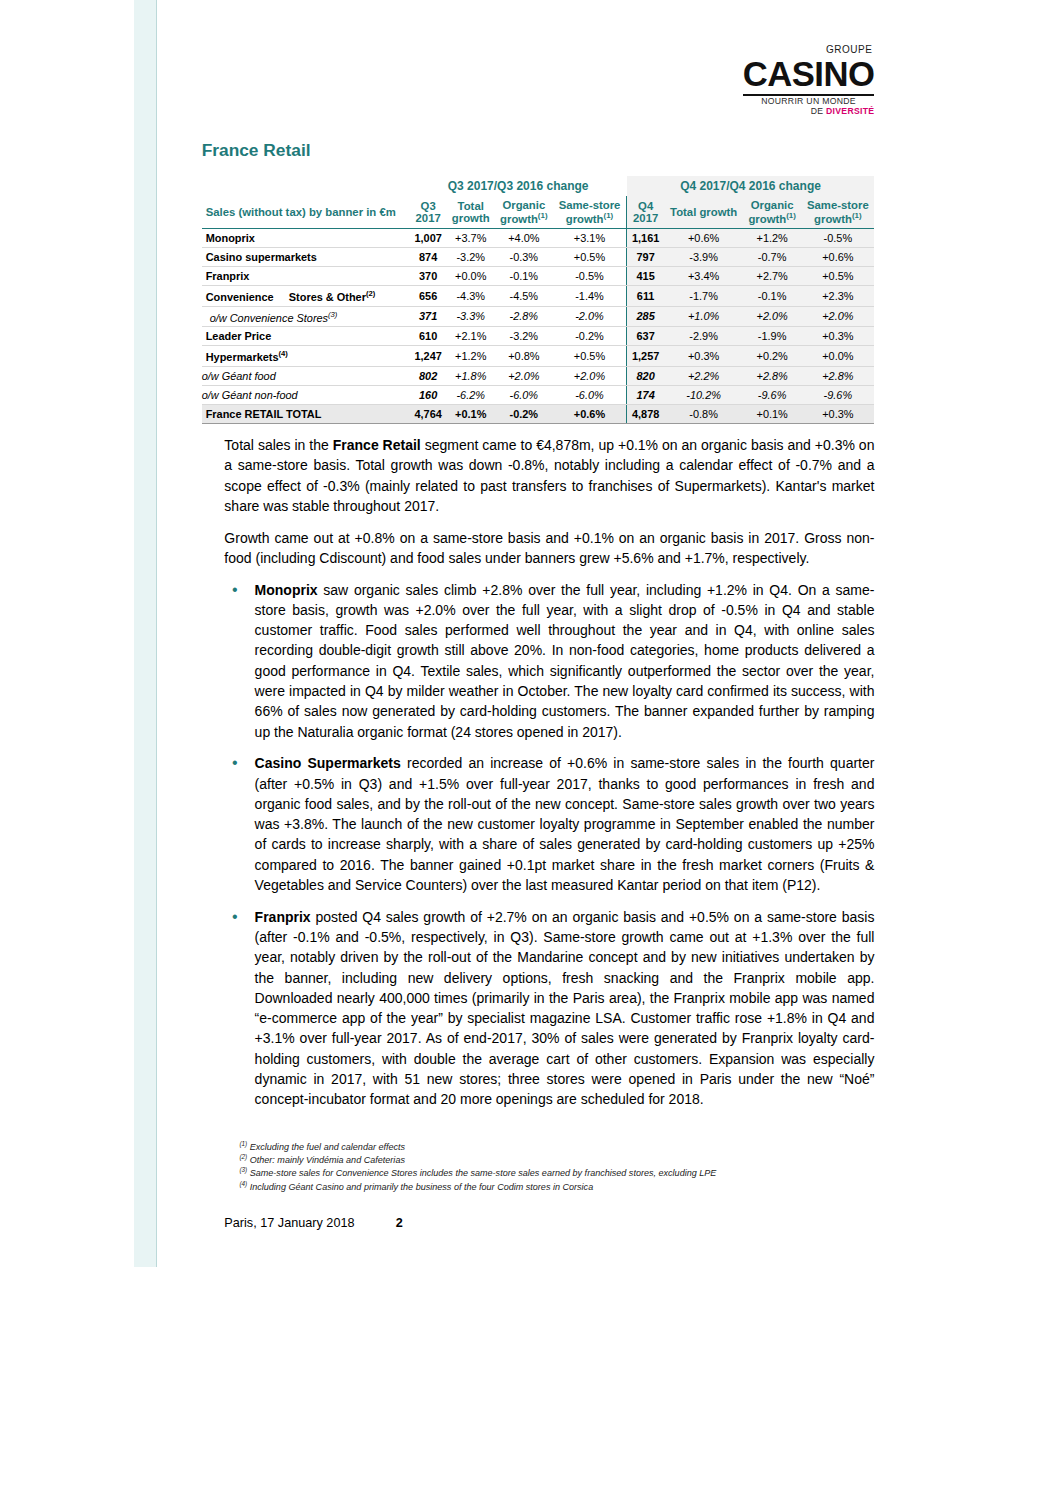GROUPE
CASINO
NOURRIR UN MONDE
DE DIVERSITÉ
France Retail
| | Q3 2017/Q3 2016 change | Q4 2017/Q4 2016 change |
| --- | --- | --- |
| Sales (without tax) by banner in €m | Q3 2017 | Total growth | Organic growth (1) | Same-store growth (1) | Q4 2017 | Total growth | Organic growth (1) | Same-store growth (1) |
| Monoprix | 1,007 | +3.7% | +4.0% | +3.1% | 1,161 | +0.6% | +1.2% | -0.5% |
| Casino supermarkets | 874 | -3.2% | -0.3% | +0.5% | 797 | -3.9% | -0.7% | +0.6% |
| Franprix | 370 | +0.0% | -0.1% | -0.5% | 415 | +3.4% | +2.7% | +0.5% |
| Convenience Stores & Other (2) | 656 | -4.3% | -4.5% | -1.4% | 611 | -1.7% | -0.1% | +2.3% |
| o/w Convenience Stores (3) | 371 | -3.3% | -2.8% | -2.0% | 285 | +1.0% | +2.0% | +2.0% |
| Leader Price | 610 | +2.1% | -3.2% | -0.2% | 637 | -2.9% | -1.9% | +0.3% |
| Hypermarkets (4) | 1,247 | +1.2% | +0.8% | +0.5% | 1,257 | +0.3% | +0.2% | +0.0% |
| o/w Géant food | 802 | +1.8% | +2.0% | +2.0% | 820 | +2.2% | +2.8% | +2.8% |
| o/w Géant non-food | 160 | -6.2% | -6.0% | -6.0% | 174 | -10.2% | -9.6% | -9.6% |
| France RETAIL TOTAL | 4,764 | +0.1% | -0.2% | +0.6% | 4,878 | -0.8% | +0.1% | +0.3% |
Total sales in the France Retail segment came to €4,878m, up +0.1% on an organic basis and +0.3% on a same-store basis. Total growth was down -0.8%, notably including a calendar effect of -0.7% and a scope effect of -0.3% (mainly related to past transfers to franchises of Supermarkets). Kantar's market share was stable throughout 2017.
Growth came out at +0.8% on a same-store basis and +0.1% on an organic basis in 2017. Gross non-food (including Cdiscount) and food sales under banners grew +5.6% and +1.7%, respectively.
Monoprix saw organic sales climb +2.8% over the full year, including +1.2% in Q4. On a same-store basis, growth was +2.0% over the full year, with a slight drop of -0.5% in Q4 and stable customer traffic. Food sales performed well throughout the year and in Q4, with online sales recording double-digit growth still above 20%. In non-food categories, home products delivered a good performance in Q4. Textile sales, which significantly outperformed the sector over the year, were impacted in Q4 by milder weather in October. The new loyalty card confirmed its success, with 66% of sales now generated by card-holding customers. The banner expanded further by ramping up the Naturalia organic format (24 stores opened in 2017).
Casino Supermarkets recorded an increase of +0.6% in same-store sales in the fourth quarter (after +0.5% in Q3) and +1.5% over full-year 2017, thanks to good performances in fresh and organic food sales, and by the roll-out of the new concept. Same-store sales growth over two years was +3.8%. The launch of the new customer loyalty programme in September enabled the number of cards to increase sharply, with a share of sales generated by card-holding customers up +25% compared to 2016. The banner gained +0.1pt market share in the fresh market corners (Fruits & Vegetables and Service Counters) over the last measured Kantar period on that item (P12).
Franprix posted Q4 sales growth of +2.7% on an organic basis and +0.5% on a same-store basis (after -0.1% and -0.5%, respectively, in Q3). Same-store growth came out at +1.3% over the full year, notably driven by the roll-out of the Mandarine concept and by new initiatives undertaken by the banner, including new delivery options, fresh snacking and the Franprix mobile app. Downloaded nearly 400,000 times (primarily in the Paris area), the Franprix mobile app was named “e-commerce app of the year” by specialist magazine LSA. Customer traffic rose +1.8% in Q4 and +3.1% over full-year 2017. As of end-2017, 30% of sales were generated by Franprix loyalty card-holding customers, with double the average cart of other customers. Expansion was especially dynamic in 2017, with 51 new stores; three stores were opened in Paris under the new “Noé” concept-incubator format and 20 more openings are scheduled for 2018.
(1) Excluding the fuel and calendar effects
(2) Other: mainly Vindémia and Cafeterias
(3) Same-store sales for Convenience Stores includes the same-store sales earned by franchised stores, excluding LPE
(4) Including Géant Casino and primarily the business of the four Codim stores in Corsica
Paris, 17 January 2018 2